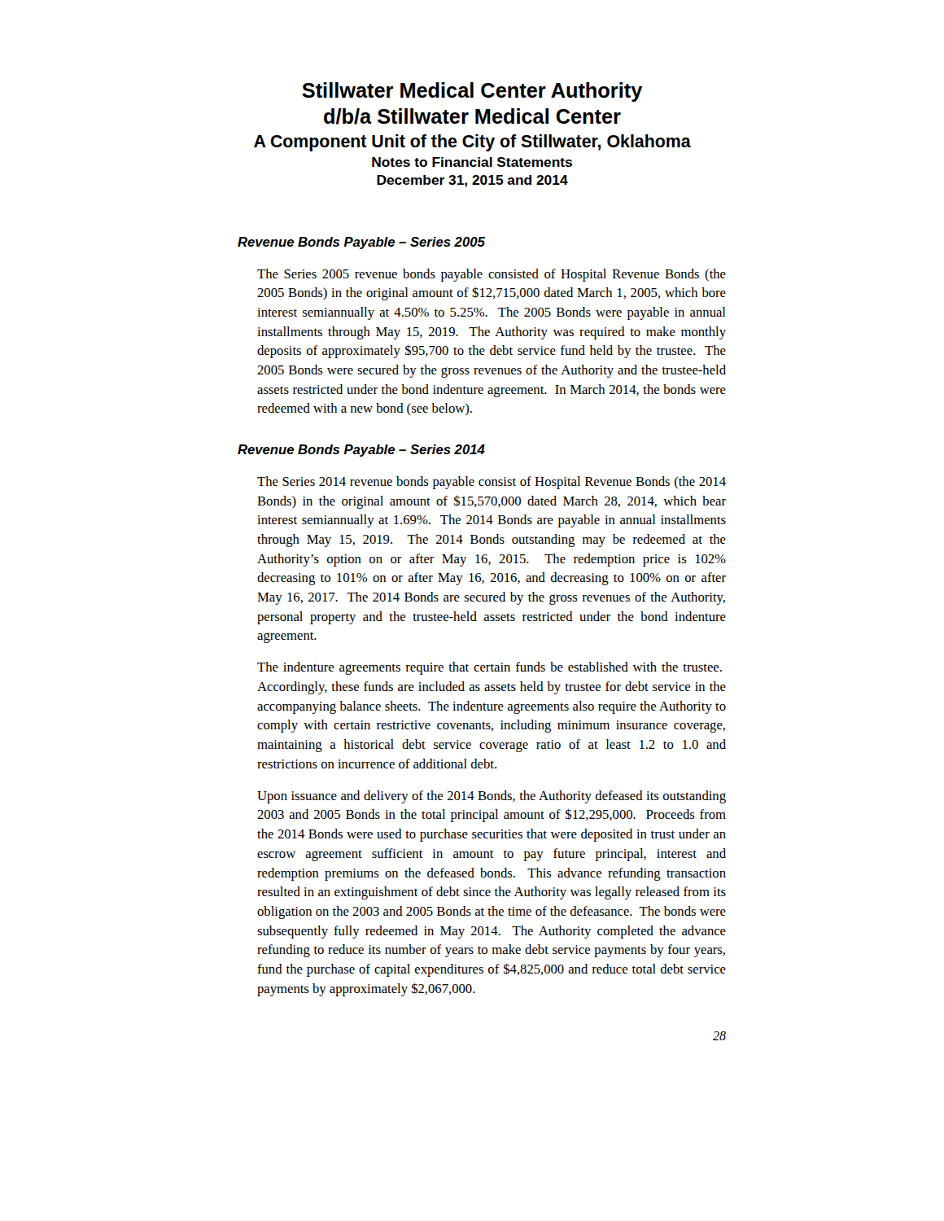Stillwater Medical Center Authority
d/b/a Stillwater Medical Center
A Component Unit of the City of Stillwater, Oklahoma
Notes to Financial Statements
December 31, 2015 and 2014
Revenue Bonds Payable – Series 2005
The Series 2005 revenue bonds payable consisted of Hospital Revenue Bonds (the 2005 Bonds) in the original amount of $12,715,000 dated March 1, 2005, which bore interest semiannually at 4.50% to 5.25%. The 2005 Bonds were payable in annual installments through May 15, 2019. The Authority was required to make monthly deposits of approximately $95,700 to the debt service fund held by the trustee. The 2005 Bonds were secured by the gross revenues of the Authority and the trustee-held assets restricted under the bond indenture agreement. In March 2014, the bonds were redeemed with a new bond (see below).
Revenue Bonds Payable – Series 2014
The Series 2014 revenue bonds payable consist of Hospital Revenue Bonds (the 2014 Bonds) in the original amount of $15,570,000 dated March 28, 2014, which bear interest semiannually at 1.69%. The 2014 Bonds are payable in annual installments through May 15, 2019. The 2014 Bonds outstanding may be redeemed at the Authority’s option on or after May 16, 2015. The redemption price is 102% decreasing to 101% on or after May 16, 2016, and decreasing to 100% on or after May 16, 2017. The 2014 Bonds are secured by the gross revenues of the Authority, personal property and the trustee-held assets restricted under the bond indenture agreement.
The indenture agreements require that certain funds be established with the trustee. Accordingly, these funds are included as assets held by trustee for debt service in the accompanying balance sheets. The indenture agreements also require the Authority to comply with certain restrictive covenants, including minimum insurance coverage, maintaining a historical debt service coverage ratio of at least 1.2 to 1.0 and restrictions on incurrence of additional debt.
Upon issuance and delivery of the 2014 Bonds, the Authority defeased its outstanding 2003 and 2005 Bonds in the total principal amount of $12,295,000. Proceeds from the 2014 Bonds were used to purchase securities that were deposited in trust under an escrow agreement sufficient in amount to pay future principal, interest and redemption premiums on the defeased bonds. This advance refunding transaction resulted in an extinguishment of debt since the Authority was legally released from its obligation on the 2003 and 2005 Bonds at the time of the defeasance. The bonds were subsequently fully redeemed in May 2014. The Authority completed the advance refunding to reduce its number of years to make debt service payments by four years, fund the purchase of capital expenditures of $4,825,000 and reduce total debt service payments by approximately $2,067,000.
28